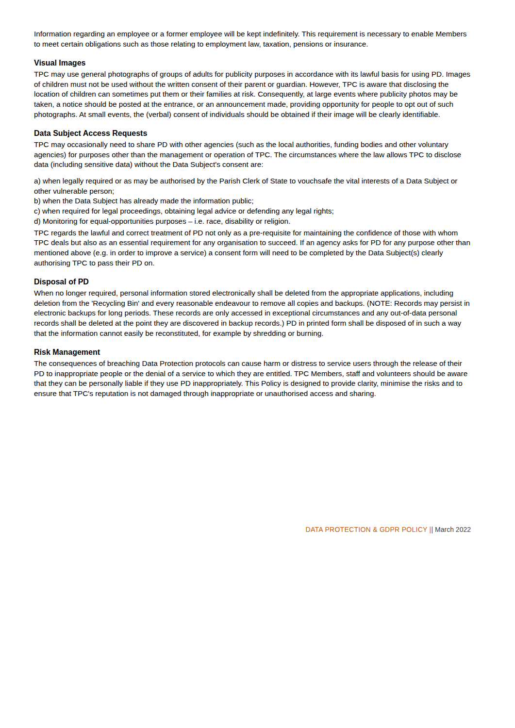Information regarding an employee or a former employee will be kept indefinitely. This requirement is necessary to enable Members to meet certain obligations such as those relating to employment law, taxation, pensions or insurance.
Visual Images
TPC may use general photographs of groups of adults for publicity purposes in accordance with its lawful basis for using PD. Images of children must not be used without the written consent of their parent or guardian. However, TPC is aware that disclosing the location of children can sometimes put them or their families at risk. Consequently, at large events where publicity photos may be taken, a notice should be posted at the entrance, or an announcement made, providing opportunity for people to opt out of such photographs. At small events, the (verbal) consent of individuals should be obtained if their image will be clearly identifiable.
Data Subject Access Requests
TPC may occasionally need to share PD with other agencies (such as the local authorities, funding bodies and other voluntary agencies) for purposes other than the management or operation of TPC. The circumstances where the law allows TPC to disclose data (including sensitive data) without the Data Subject's consent are:
a) when legally required or as may be authorised by the Parish Clerk of State to vouchsafe the vital interests of a Data Subject or other vulnerable person;
b) when the Data Subject has already made the information public;
c) when required for legal proceedings, obtaining legal advice or defending any legal rights;
d) Monitoring for equal-opportunities purposes – i.e. race, disability or religion.
TPC regards the lawful and correct treatment of PD not only as a pre-requisite for maintaining the confidence of those with whom TPC deals but also as an essential requirement for any organisation to succeed. If an agency asks for PD for any purpose other than mentioned above (e.g. in order to improve a service) a consent form will need to be completed by the Data Subject(s) clearly authorising TPC to pass their PD on.
Disposal of PD
When no longer required, personal information stored electronically shall be deleted from the appropriate applications, including deletion from the 'Recycling Bin' and every reasonable endeavour to remove all copies and backups. (NOTE: Records may persist in electronic backups for long periods. These records are only accessed in exceptional circumstances and any out-of-data personal records shall be deleted at the point they are discovered in backup records.) PD in printed form shall be disposed of in such a way that the information cannot easily be reconstituted, for example by shredding or burning.
Risk Management
The consequences of breaching Data Protection protocols can cause harm or distress to service users through the release of their PD to inappropriate people or the denial of a service to which they are entitled. TPC Members, staff and volunteers should be aware that they can be personally liable if they use PD inappropriately. This Policy is designed to provide clarity, minimise the risks and to ensure that TPC's reputation is not damaged through inappropriate or unauthorised access and sharing.
DATA PROTECTION & GDPR POLICY || March 2022